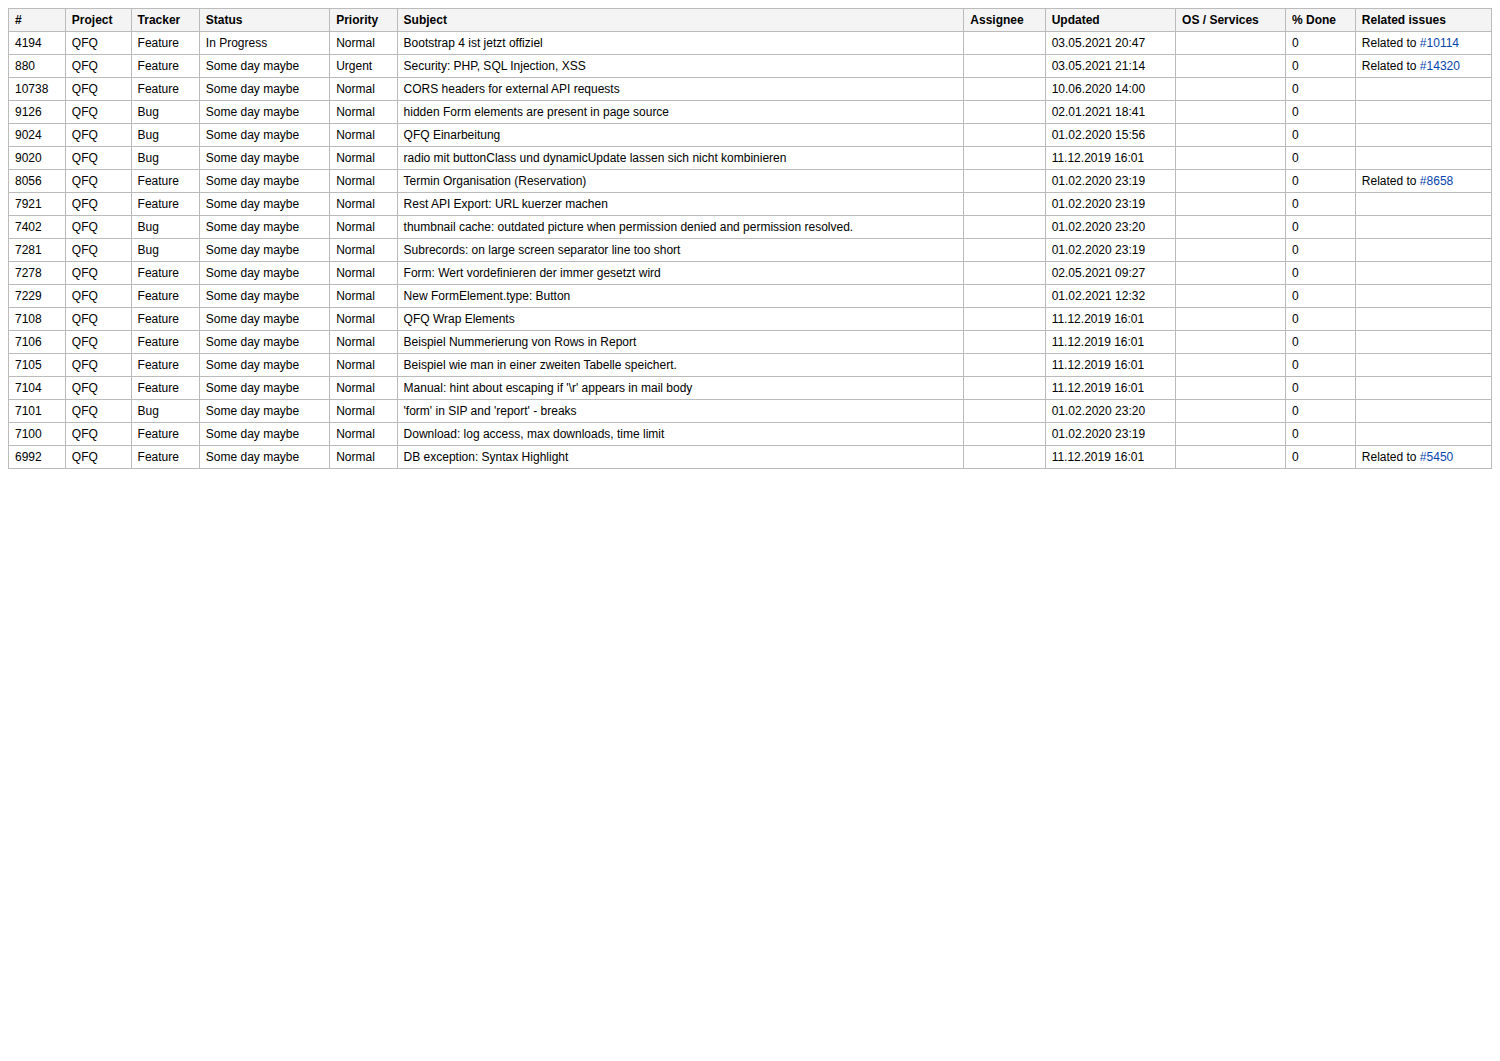| # | Project | Tracker | Status | Priority | Subject | Assignee | Updated | OS / Services | % Done | Related issues |
| --- | --- | --- | --- | --- | --- | --- | --- | --- | --- | --- |
| 4194 | QFQ | Feature | In Progress | Normal | Bootstrap 4 ist jetzt offiziel | | 03.05.2021 20:47 | | 0 | Related to #10114 |
| 880 | QFQ | Feature | Some day maybe | Urgent | Security: PHP, SQL Injection, XSS | | 03.05.2021 21:14 | | 0 | Related to #14320 |
| 10738 | QFQ | Feature | Some day maybe | Normal | CORS headers for external API requests | | 10.06.2020 14:00 | | 0 | |
| 9126 | QFQ | Bug | Some day maybe | Normal | hidden Form elements are present in page source | | 02.01.2021 18:41 | | 0 | |
| 9024 | QFQ | Bug | Some day maybe | Normal | QFQ Einarbeitung | | 01.02.2020 15:56 | | 0 | |
| 9020 | QFQ | Bug | Some day maybe | Normal | radio mit buttonClass und dynamicUpdate lassen sich nicht kombinieren | | 11.12.2019 16:01 | | 0 | |
| 8056 | QFQ | Feature | Some day maybe | Normal | Termin Organisation (Reservation) | | 01.02.2020 23:19 | | 0 | Related to #8658 |
| 7921 | QFQ | Feature | Some day maybe | Normal | Rest API Export: URL kuerzer machen | | 01.02.2020 23:19 | | 0 | |
| 7402 | QFQ | Bug | Some day maybe | Normal | thumbnail cache: outdated picture when permission denied and permission resolved. | | 01.02.2020 23:20 | | 0 | |
| 7281 | QFQ | Bug | Some day maybe | Normal | Subrecords: on large screen separator line too short | | 01.02.2020 23:19 | | 0 | |
| 7278 | QFQ | Feature | Some day maybe | Normal | Form: Wert vordefinieren der immer gesetzt wird | | 02.05.2021 09:27 | | 0 | |
| 7229 | QFQ | Feature | Some day maybe | Normal | New FormElement.type: Button | | 01.02.2021 12:32 | | 0 | |
| 7108 | QFQ | Feature | Some day maybe | Normal | QFQ Wrap Elements | | 11.12.2019 16:01 | | 0 | |
| 7106 | QFQ | Feature | Some day maybe | Normal | Beispiel Nummerierung von Rows in Report | | 11.12.2019 16:01 | | 0 | |
| 7105 | QFQ | Feature | Some day maybe | Normal | Beispiel wie man in einer zweiten Tabelle speichert. | | 11.12.2019 16:01 | | 0 | |
| 7104 | QFQ | Feature | Some day maybe | Normal | Manual: hint about escaping if '\r' appears in mail body | | 11.12.2019 16:01 | | 0 | |
| 7101 | QFQ | Bug | Some day maybe | Normal | 'form' in SIP and 'report' - breaks | | 01.02.2020 23:20 | | 0 | |
| 7100 | QFQ | Feature | Some day maybe | Normal | Download: log access, max downloads, time limit | | 01.02.2020 23:19 | | 0 | |
| 6992 | QFQ | Feature | Some day maybe | Normal | DB exception: Syntax Highlight | | 11.12.2019 16:01 | | 0 | Related to #5450 |